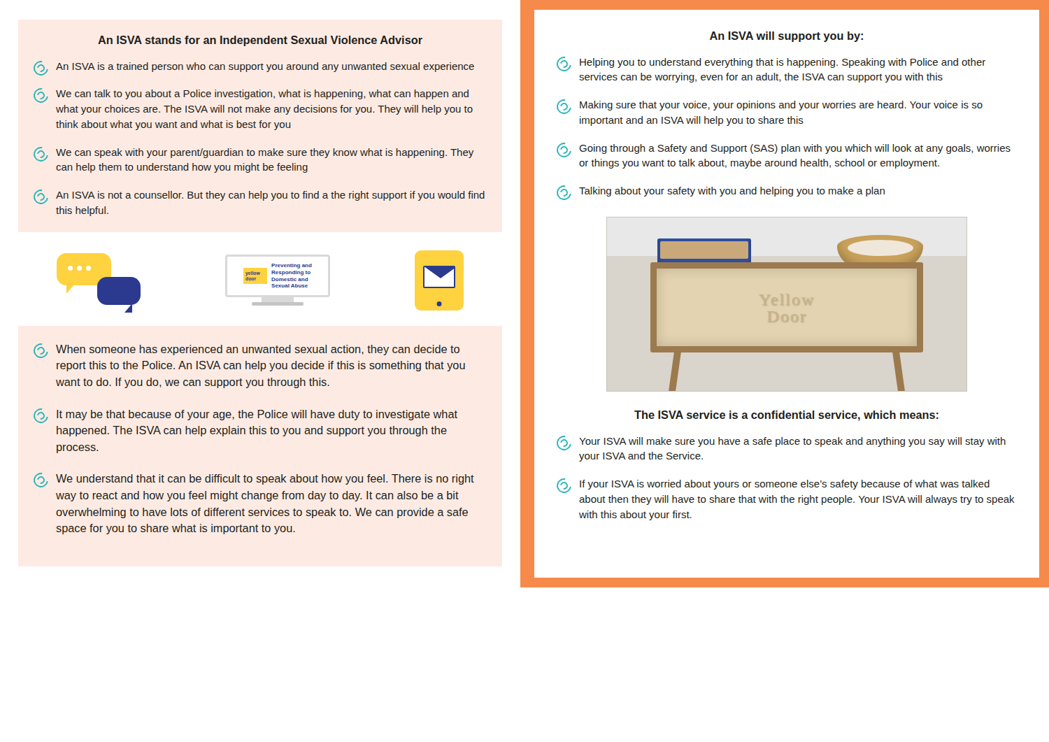An ISVA stands for an Independent Sexual Violence Advisor
An ISVA is a trained person who can support you around any unwanted sexual experience
We can talk to you about a Police investigation, what is happening, what can happen and what your choices are. The ISVA will not make any decisions for you. They will help you to think about what you want and what is best for you
We can speak with your parent/guardian to make sure they know what is happening. They can help them to understand how you might be feeling
An ISVA is not a counsellor. But they can help you to find a the right support if you would find this helpful.
yellow
door
Preventing and
Responding to
Domestic and
Sexual Abuse
When someone has experienced an unwanted sexual action, they can decide to report this to the Police. An ISVA can help you decide if this is something that you want to do. If you do, we can support you through this.
It may be that because of your age, the Police will have duty to investigate what happened. The ISVA can help explain this to you and support you through the process.
We understand that it can be difficult to speak about how you feel. There is no right way to react and how you feel might change from day to day. It can also be a bit overwhelming to have lots of different services to speak to. We can provide a safe space for you to share what is important to you.
An ISVA will support you by:
Helping you to understand everything that is happening. Speaking with Police and other services can be worrying, even for an adult, the ISVA can support you with this
Making sure that your voice, your opinions and your worries are heard. Your voice is so important and an ISVA will help you to share this
Going through a Safety and Support (SAS) plan with you which will look at any goals, worries or things you want to talk about, maybe around health, school or employment.
Talking about your safety with you and helping you to make a plan
Yellow Door
The ISVA service is a confidential service, which means:
Your ISVA will make sure you have a safe place to speak and anything you say will stay with your ISVA and the Service.
If your ISVA is worried about yours or someone else’s safety because of what was talked about then they will have to share that with the right people. Your ISVA will always try to speak with this about your first.